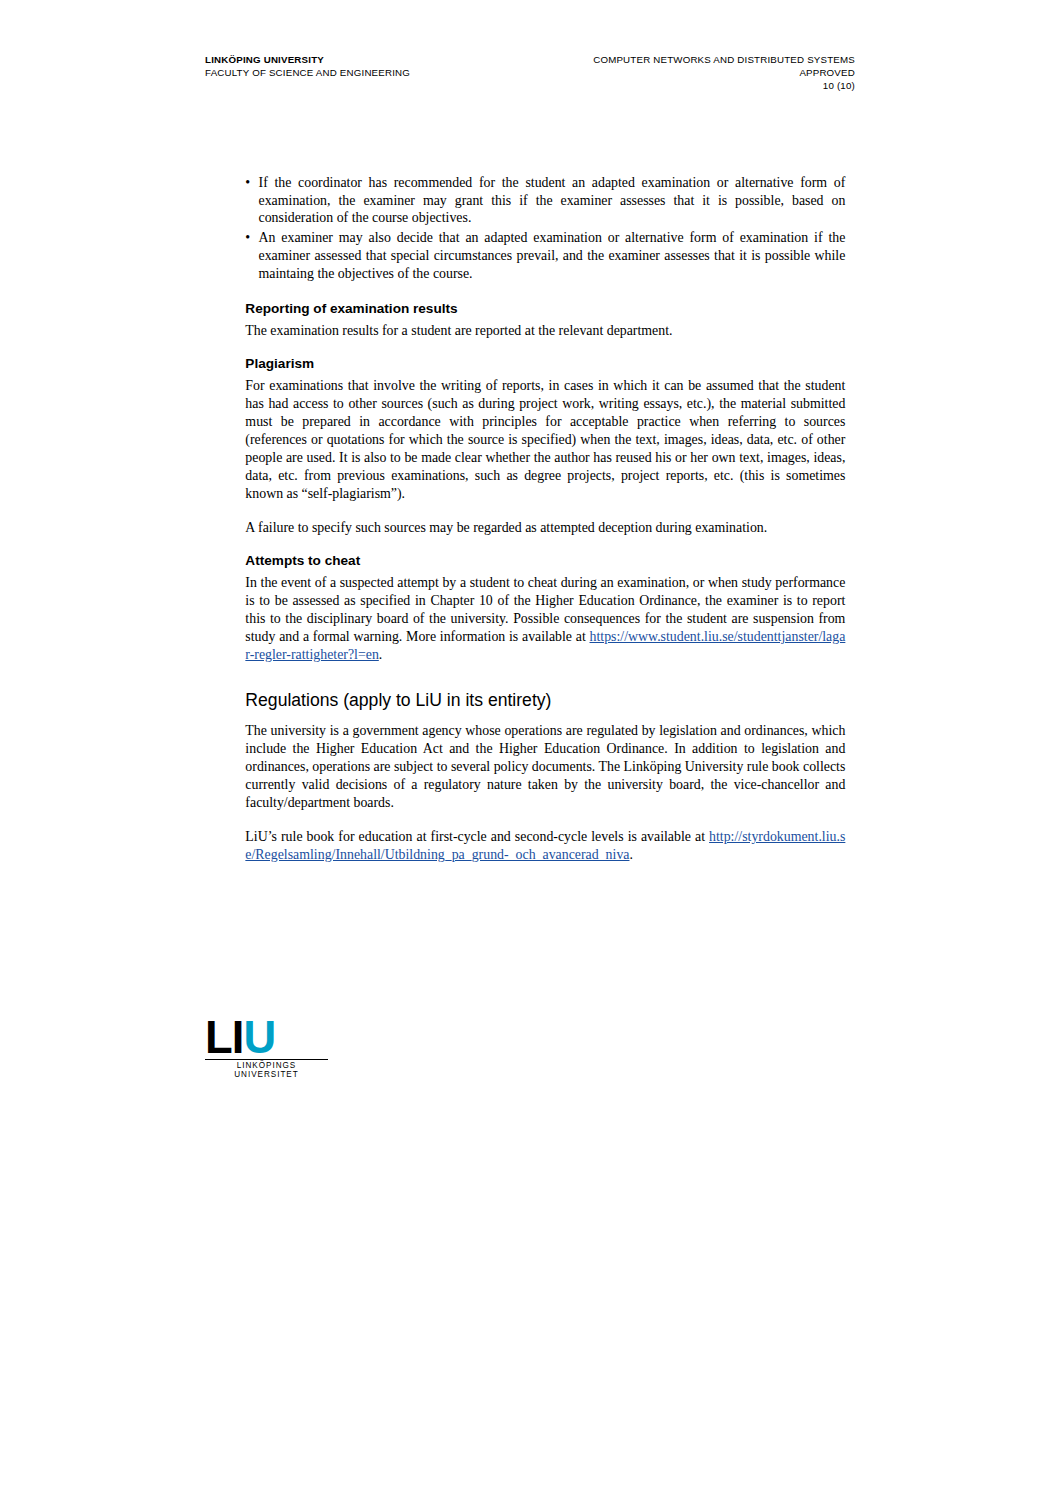LINKÖPING UNIVERSITY
FACULTY OF SCIENCE AND ENGINEERING
COMPUTER NETWORKS AND DISTRIBUTED SYSTEMS
APPROVED
10 (10)
If the coordinator has recommended for the student an adapted examination or alternative form of examination, the examiner may grant this if the examiner assesses that it is possible, based on consideration of the course objectives.
An examiner may also decide that an adapted examination or alternative form of examination if the examiner assessed that special circumstances prevail, and the examiner assesses that it is possible while maintaing the objectives of the course.
Reporting of examination results
The examination results for a student are reported at the relevant department.
Plagiarism
For examinations that involve the writing of reports, in cases in which it can be assumed that the student has had access to other sources (such as during project work, writing essays, etc.), the material submitted must be prepared in accordance with principles for acceptable practice when referring to sources (references or quotations for which the source is specified) when the text, images, ideas, data, etc. of other people are used. It is also to be made clear whether the author has reused his or her own text, images, ideas, data, etc. from previous examinations, such as degree projects, project reports, etc. (this is sometimes known as “self-plagiarism”).
A failure to specify such sources may be regarded as attempted deception during examination.
Attempts to cheat
In the event of a suspected attempt by a student to cheat during an examination, or when study performance is to be assessed as specified in Chapter 10 of the Higher Education Ordinance, the examiner is to report this to the disciplinary board of the university. Possible consequences for the student are suspension from study and a formal warning. More information is available at https://www.student.liu.se/studenttjanster/lagar-regler-rattigheter?l=en.
Regulations (apply to LiU in its entirety)
The university is a government agency whose operations are regulated by legislation and ordinances, which include the Higher Education Act and the Higher Education Ordinance. In addition to legislation and ordinances, operations are subject to several policy documents. The Linköping University rule book collects currently valid decisions of a regulatory nature taken by the university board, the vice-chancellor and faculty/department boards.
LiU’s rule book for education at first-cycle and second-cycle levels is available at http://styrdokument.liu.se/Regelsamling/Innehall/Utbildning_pa_grund-_och_avancerad_niva.
LIU
LINKÖPINGS UNIVERSITET